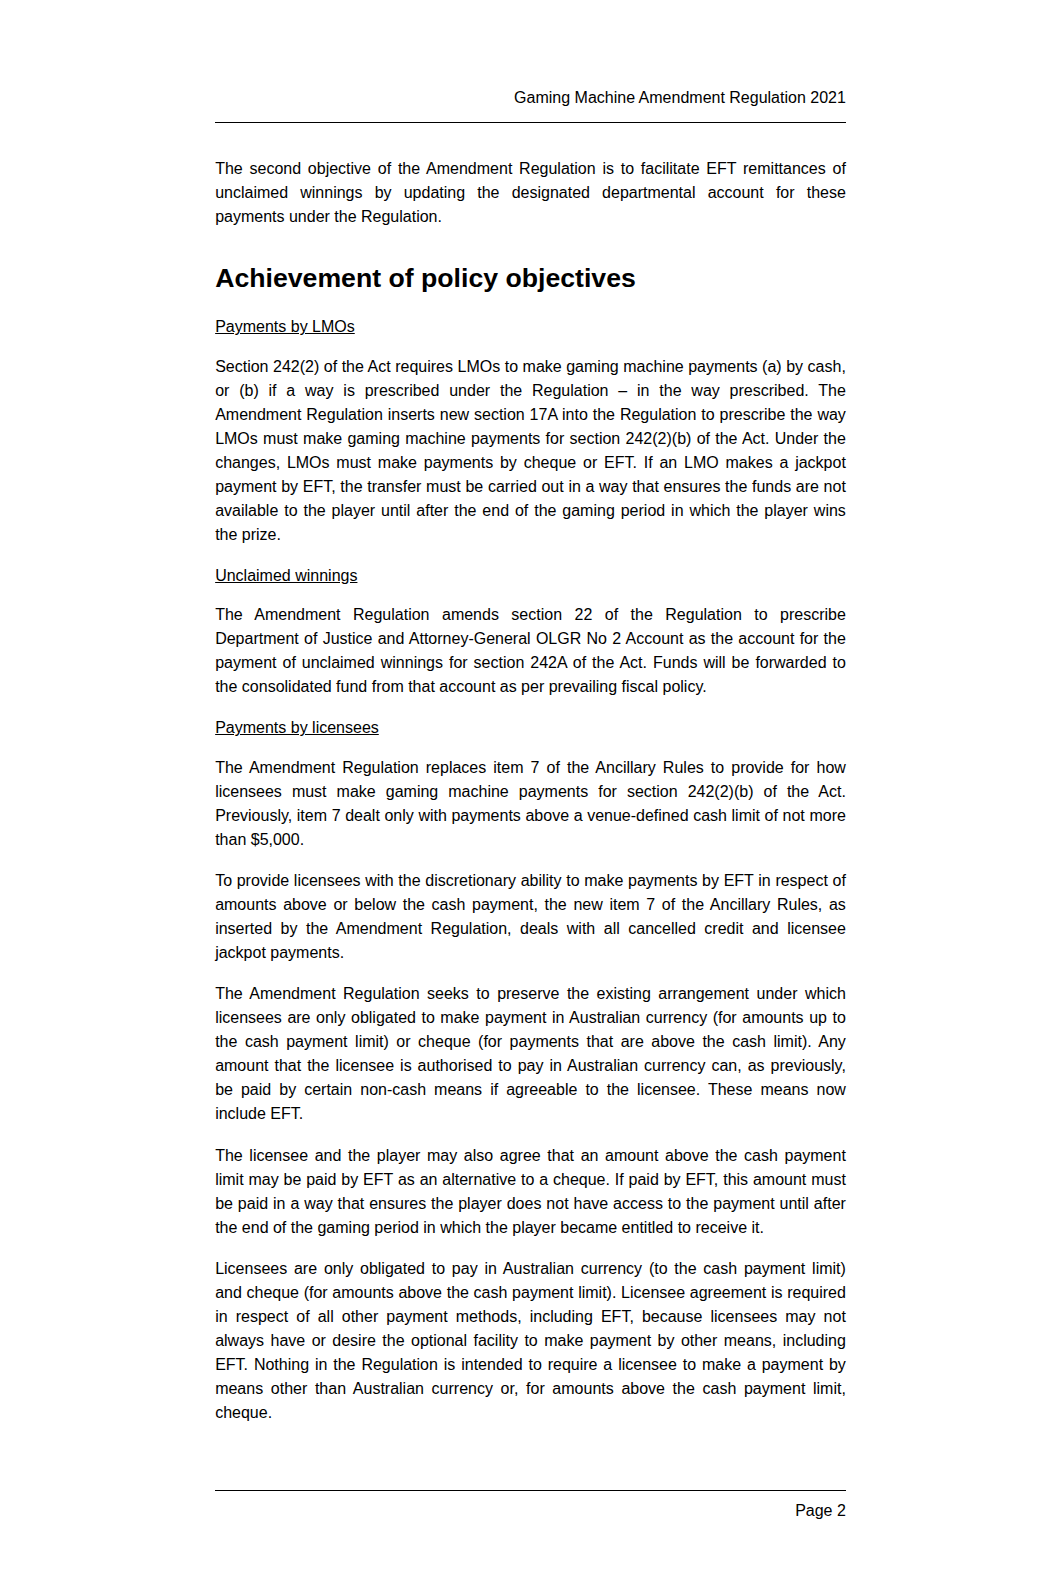Gaming Machine Amendment Regulation 2021
The second objective of the Amendment Regulation is to facilitate EFT remittances of unclaimed winnings by updating the designated departmental account for these payments under the Regulation.
Achievement of policy objectives
Payments by LMOs
Section 242(2) of the Act requires LMOs to make gaming machine payments (a) by cash, or (b) if a way is prescribed under the Regulation – in the way prescribed. The Amendment Regulation inserts new section 17A into the Regulation to prescribe the way LMOs must make gaming machine payments for section 242(2)(b) of the Act. Under the changes, LMOs must make payments by cheque or EFT. If an LMO makes a jackpot payment by EFT, the transfer must be carried out in a way that ensures the funds are not available to the player until after the end of the gaming period in which the player wins the prize.
Unclaimed winnings
The Amendment Regulation amends section 22 of the Regulation to prescribe Department of Justice and Attorney-General OLGR No 2 Account as the account for the payment of unclaimed winnings for section 242A of the Act. Funds will be forwarded to the consolidated fund from that account as per prevailing fiscal policy.
Payments by licensees
The Amendment Regulation replaces item 7 of the Ancillary Rules to provide for how licensees must make gaming machine payments for section 242(2)(b) of the Act. Previously, item 7 dealt only with payments above a venue-defined cash limit of not more than $5,000.
To provide licensees with the discretionary ability to make payments by EFT in respect of amounts above or below the cash payment, the new item 7 of the Ancillary Rules, as inserted by the Amendment Regulation, deals with all cancelled credit and licensee jackpot payments.
The Amendment Regulation seeks to preserve the existing arrangement under which licensees are only obligated to make payment in Australian currency (for amounts up to the cash payment limit) or cheque (for payments that are above the cash limit). Any amount that the licensee is authorised to pay in Australian currency can, as previously, be paid by certain non-cash means if agreeable to the licensee. These means now include EFT.
The licensee and the player may also agree that an amount above the cash payment limit may be paid by EFT as an alternative to a cheque. If paid by EFT, this amount must be paid in a way that ensures the player does not have access to the payment until after the end of the gaming period in which the player became entitled to receive it.
Licensees are only obligated to pay in Australian currency (to the cash payment limit) and cheque (for amounts above the cash payment limit). Licensee agreement is required in respect of all other payment methods, including EFT, because licensees may not always have or desire the optional facility to make payment by other means, including EFT. Nothing in the Regulation is intended to require a licensee to make a payment by means other than Australian currency or, for amounts above the cash payment limit, cheque.
Page 2